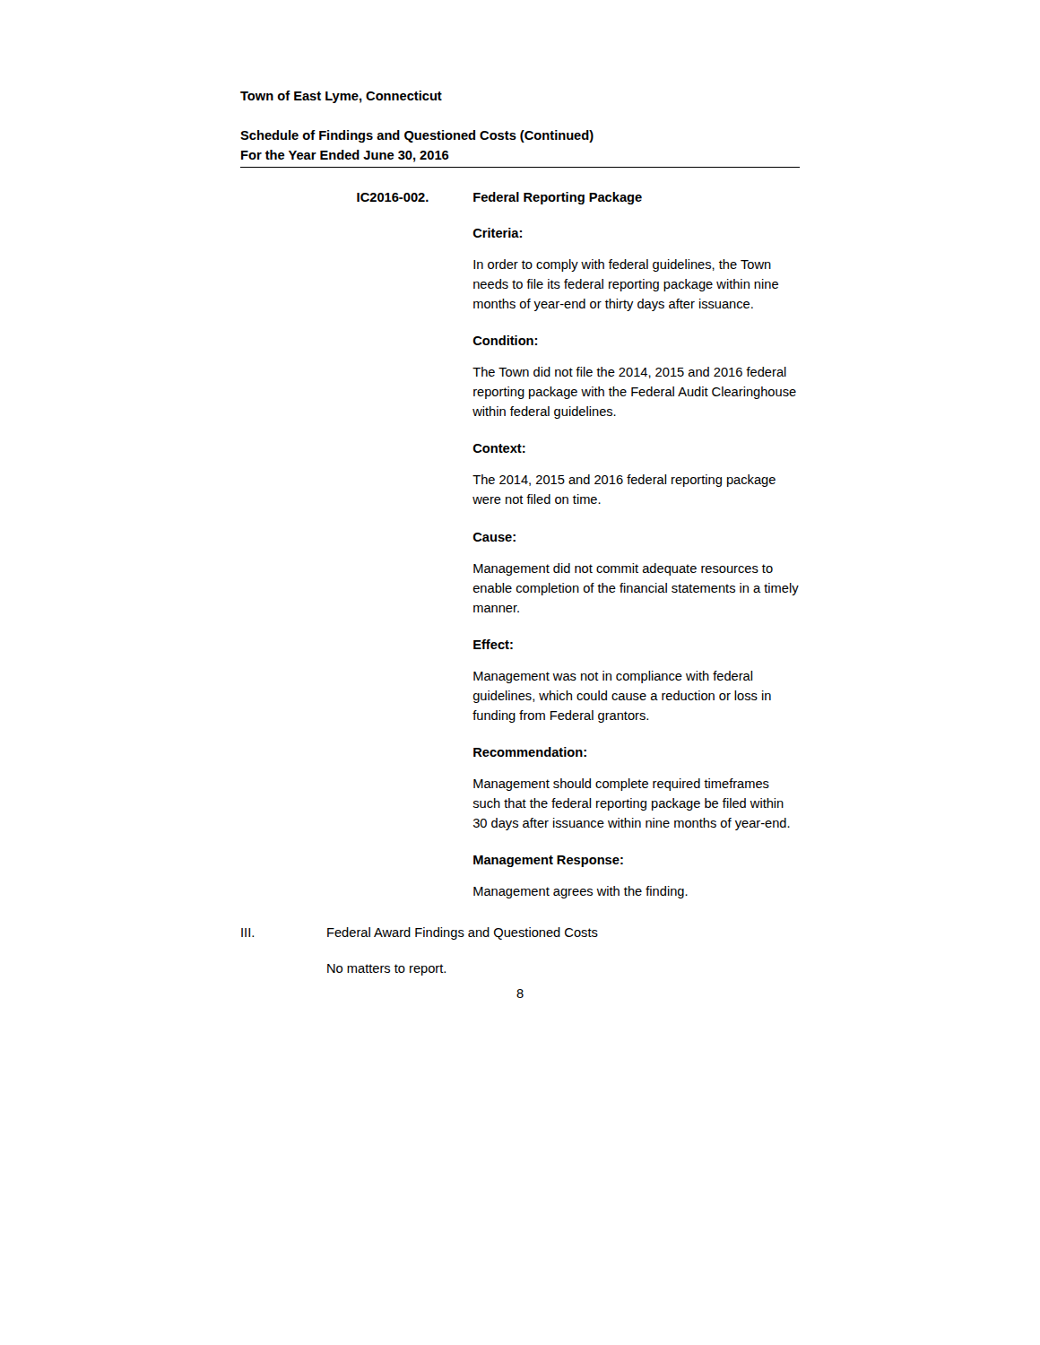Town of East Lyme, Connecticut
Schedule of Findings and Questioned Costs (Continued)
For the Year Ended June 30, 2016
IC2016-002. Federal Reporting Package
Criteria:
In order to comply with federal guidelines, the Town needs to file its federal reporting package within nine months of year-end or thirty days after issuance.
Condition:
The Town did not file the 2014, 2015 and 2016 federal reporting package with the Federal Audit Clearinghouse within federal guidelines.
Context:
The 2014, 2015 and 2016 federal reporting package were not filed on time.
Cause:
Management did not commit adequate resources to enable completion of the financial statements in a timely manner.
Effect:
Management was not in compliance with federal guidelines, which could cause a reduction or loss in funding from Federal grantors.
Recommendation:
Management should complete required timeframes such that the federal reporting package be filed within 30 days after issuance within nine months of year-end.
Management Response:
Management agrees with the finding.
III. Federal Award Findings and Questioned Costs
No matters to report.
8